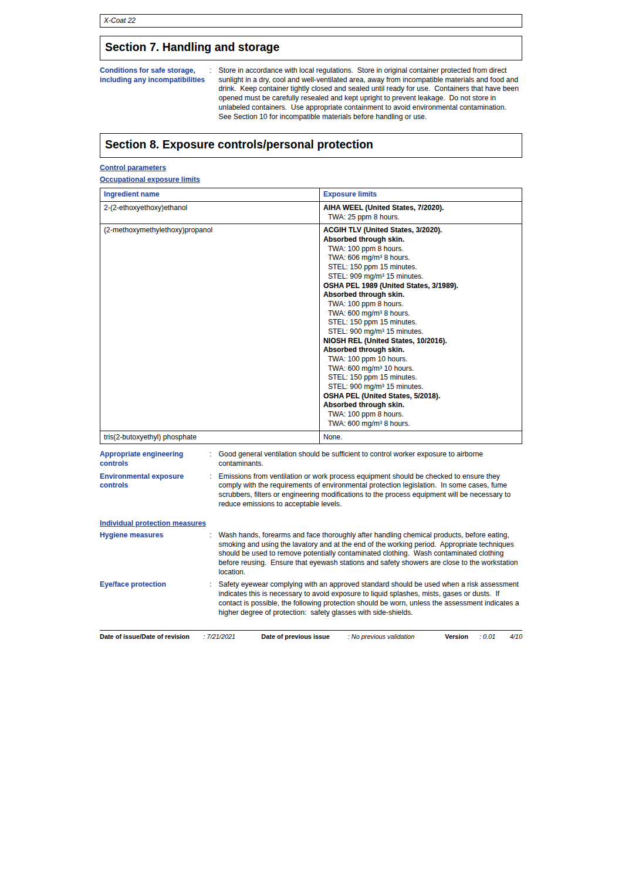X-Coat 22
Section 7. Handling and storage
| Conditions for safe storage, including any incompatibilities | : | Store in accordance with local regulations. Store in original container protected from direct sunlight in a dry, cool and well-ventilated area, away from incompatible materials and food and drink. Keep container tightly closed and sealed until ready for use. Containers that have been opened must be carefully resealed and kept upright to prevent leakage. Do not store in unlabeled containers. Use appropriate containment to avoid environmental contamination. See Section 10 for incompatible materials before handling or use. |
Section 8. Exposure controls/personal protection
Control parameters
Occupational exposure limits
| Ingredient name | Exposure limits |
| --- | --- |
| 2-(2-ethoxyethoxy)ethanol | AIHA WEEL (United States, 7/2020). TWA: 25 ppm 8 hours. |
| (2-methoxymethylethoxy)propanol | ACGIH TLV (United States, 3/2020). Absorbed through skin. TWA: 100 ppm 8 hours. TWA: 606 mg/m³ 8 hours. STEL: 150 ppm 15 minutes. STEL: 909 mg/m³ 15 minutes. OSHA PEL 1989 (United States, 3/1989). Absorbed through skin. TWA: 100 ppm 8 hours. TWA: 600 mg/m³ 8 hours. STEL: 150 ppm 15 minutes. STEL: 900 mg/m³ 15 minutes. NIOSH REL (United States, 10/2016). Absorbed through skin. TWA: 100 ppm 10 hours. TWA: 600 mg/m³ 10 hours. STEL: 150 ppm 15 minutes. STEL: 900 mg/m³ 15 minutes. OSHA PEL (United States, 5/2018). Absorbed through skin. TWA: 100 ppm 8 hours. TWA: 600 mg/m³ 8 hours. |
| tris(2-butoxyethyl) phosphate | None. |
| Appropriate engineering controls | : | Good general ventilation should be sufficient to control worker exposure to airborne contaminants. |
| Environmental exposure controls | : | Emissions from ventilation or work process equipment should be checked to ensure they comply with the requirements of environmental protection legislation. In some cases, fume scrubbers, filters or engineering modifications to the process equipment will be necessary to reduce emissions to acceptable levels. |
Individual protection measures
| Hygiene measures | : | Wash hands, forearms and face thoroughly after handling chemical products, before eating, smoking and using the lavatory and at the end of the working period. Appropriate techniques should be used to remove potentially contaminated clothing. Wash contaminated clothing before reusing. Ensure that eyewash stations and safety showers are close to the workstation location. |
| Eye/face protection | : | Safety eyewear complying with an approved standard should be used when a risk assessment indicates this is necessary to avoid exposure to liquid splashes, mists, gases or dusts. If contact is possible, the following protection should be worn, unless the assessment indicates a higher degree of protection: safety glasses with side-shields. |
| Date of issue/Date of revision | : 7/21/2021 | Date of previous issue | : No previous validation | Version | : 0.01 | 4/10 |